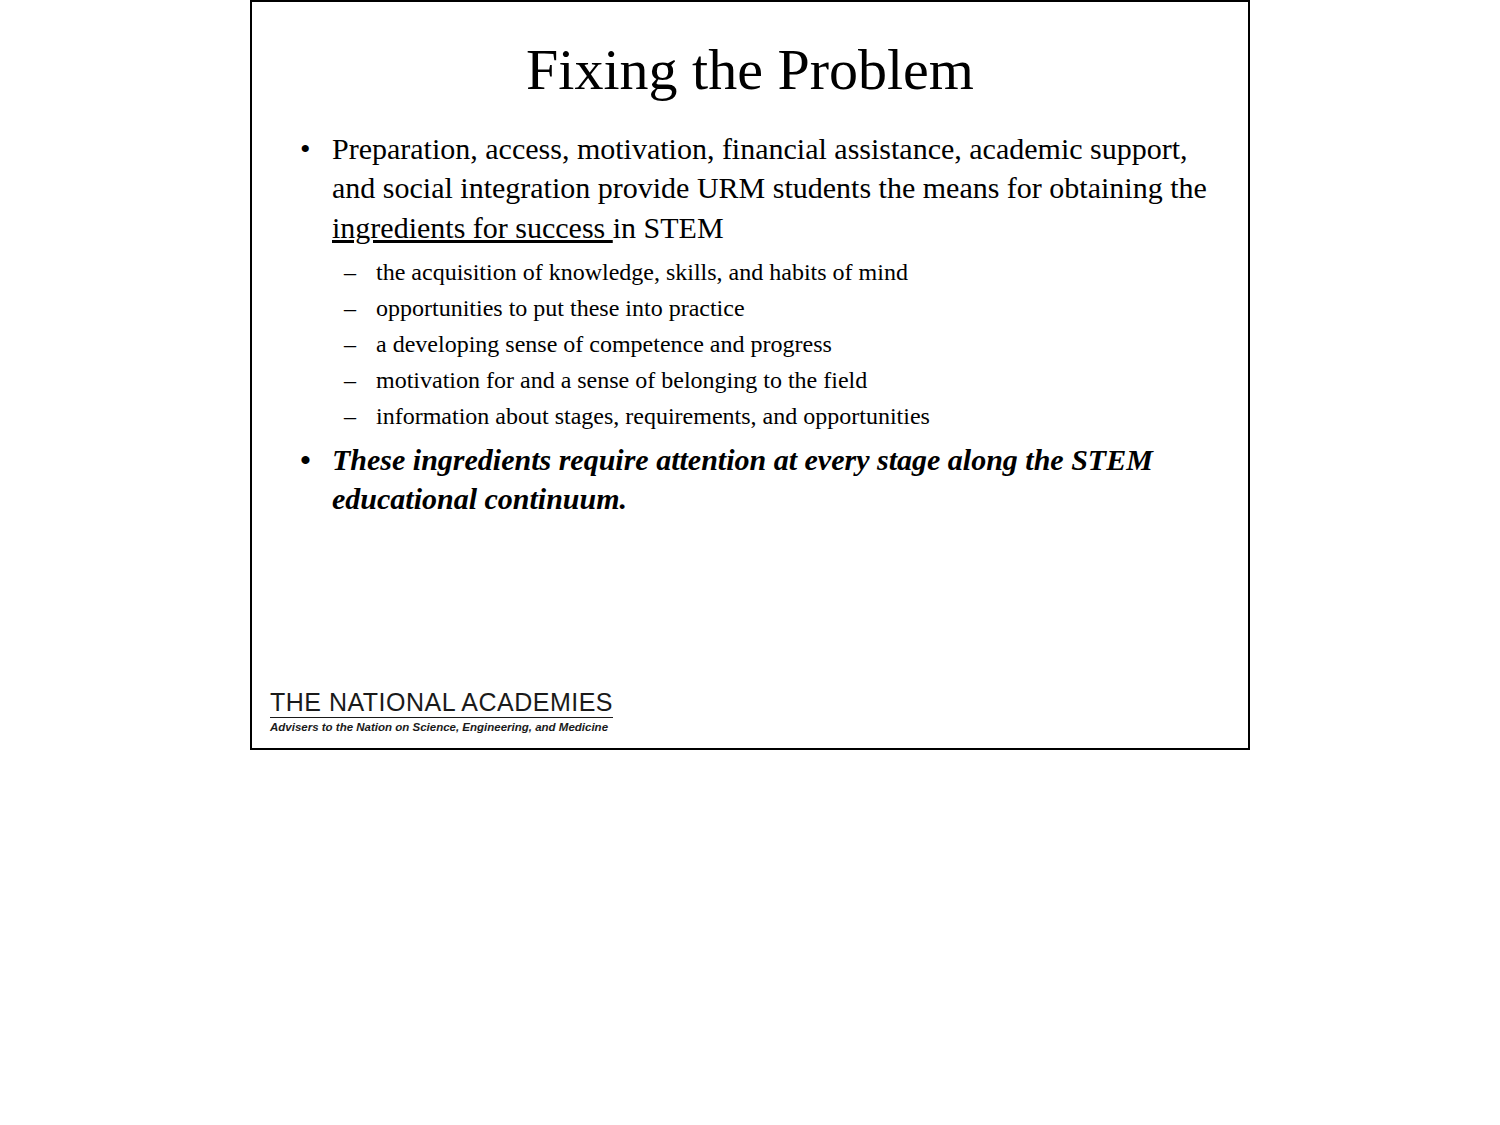Fixing the Problem
Preparation, access, motivation, financial assistance, academic support, and social integration provide URM students the means for obtaining the ingredients for success in STEM
the acquisition of knowledge, skills, and habits of mind
opportunities to put these into practice
a developing sense of competence and progress
motivation for and a sense of belonging to the field
information about stages, requirements, and opportunities
These ingredients require attention at every stage along the STEM educational continuum.
THE NATIONAL ACADEMIES
Advisers to the Nation on Science, Engineering, and Medicine